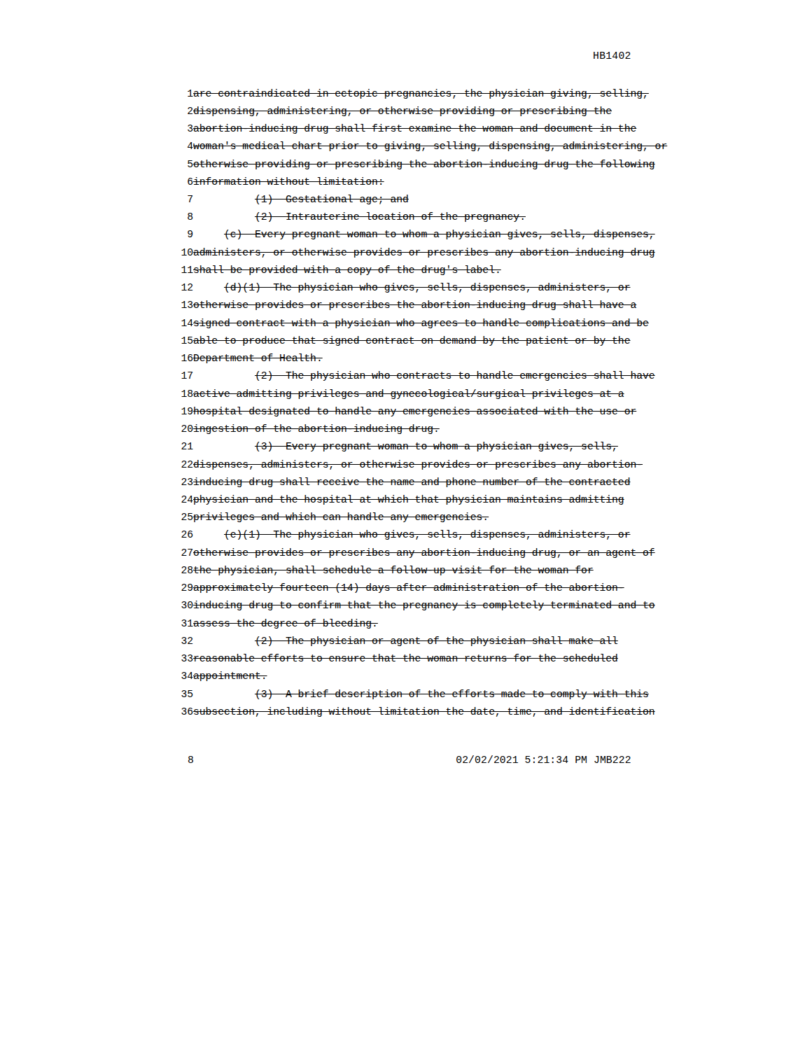HB1402
| 1 | are contraindicated in ectopic pregnancies, the physician giving, selling, |
| 2 | dispensing, administering, or otherwise providing or prescribing the |
| 3 | abortion-inducing drug shall first examine the woman and document in the |
| 4 | woman's medical chart prior to giving, selling, dispensing, administering, or |
| 5 | otherwise providing or prescribing the abortion-inducing drug the following |
| 6 | information without limitation: |
| 7 | (1) Gestational age; and |
| 8 | (2) Intrauterine location of the pregnancy. |
| 9 | (c) Every pregnant woman to whom a physician gives, sells, dispenses, |
| 10 | administers, or otherwise provides or prescribes any abortion-inducing drug |
| 11 | shall be provided with a copy of the drug's label. |
| 12 | (d)(1) The physician who gives, sells, dispenses, administers, or |
| 13 | otherwise provides or prescribes the abortion-inducing drug shall have a |
| 14 | signed contract with a physician who agrees to handle complications and be |
| 15 | able to produce that signed contract on demand by the patient or by the |
| 16 | Department of Health. |
| 17 | (2) The physician who contracts to handle emergencies shall have |
| 18 | active admitting privileges and gynecological/surgical privileges at a |
| 19 | hospital designated to handle any emergencies associated with the use or |
| 20 | ingestion of the abortion-inducing drug. |
| 21 | (3) Every pregnant woman to whom a physician gives, sells, |
| 22 | dispenses, administers, or otherwise provides or prescribes any abortion- |
| 23 | inducing drug shall receive the name and phone number of the contracted |
| 24 | physician and the hospital at which that physician maintains admitting |
| 25 | privileges and which can handle any emergencies. |
| 26 | (e)(1) The physician who gives, sells, dispenses, administers, or |
| 27 | otherwise provides or prescribes any abortion-inducing drug, or an agent of |
| 28 | the physician, shall schedule a follow-up visit for the woman for |
| 29 | approximately fourteen (14) days after administration of the abortion- |
| 30 | inducing drug to confirm that the pregnancy is completely terminated and to |
| 31 | assess the degree of bleeding. |
| 32 | (2) The physician or agent of the physician shall make all |
| 33 | reasonable efforts to ensure that the woman returns for the scheduled |
| 34 | appointment. |
| 35 | (3) A brief description of the efforts made to comply with this |
| 36 | subsection, including without limitation the date, time, and identification |
8 02/02/2021 5:21:34 PM JMB222